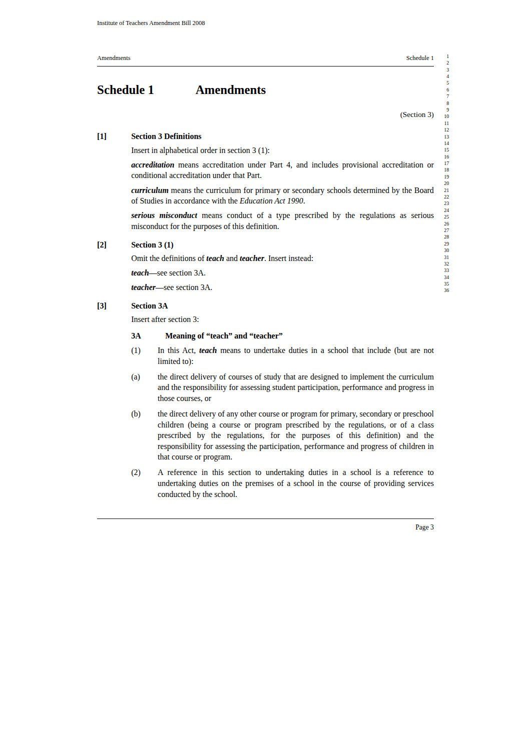Institute of Teachers Amendment Bill 2008
Amendments Schedule 1
Schedule 1 Amendments
(Section 3)
[1] Section 3 Definitions
Insert in alphabetical order in section 3 (1):
accreditation means accreditation under Part 4, and includes provisional accreditation or conditional accreditation under that Part.
curriculum means the curriculum for primary or secondary schools determined by the Board of Studies in accordance with the Education Act 1990.
serious misconduct means conduct of a type prescribed by the regulations as serious misconduct for the purposes of this definition.
[2] Section 3 (1)
Omit the definitions of teach and teacher. Insert instead:
teach—see section 3A.
teacher—see section 3A.
[3] Section 3A
Insert after section 3:
3A Meaning of “teach” and “teacher”
(1) In this Act, teach means to undertake duties in a school that include (but are not limited to):
(a) the direct delivery of courses of study that are designed to implement the curriculum and the responsibility for assessing student participation, performance and progress in those courses, or
(b) the direct delivery of any other course or program for primary, secondary or preschool children (being a course or program prescribed by the regulations, or of a class prescribed by the regulations, for the purposes of this definition) and the responsibility for assessing the participation, performance and progress of children in that course or program.
(2) A reference in this section to undertaking duties in a school is a reference to undertaking duties on the premises of a school in the course of providing services conducted by the school.
Page 3
1
2
3
4
5
6
7
8
9
10
11
12
13
14
15
16
17
18
19
20
21
22
23
24
25
26
27
28
29
30
31
32
33
34
35
36